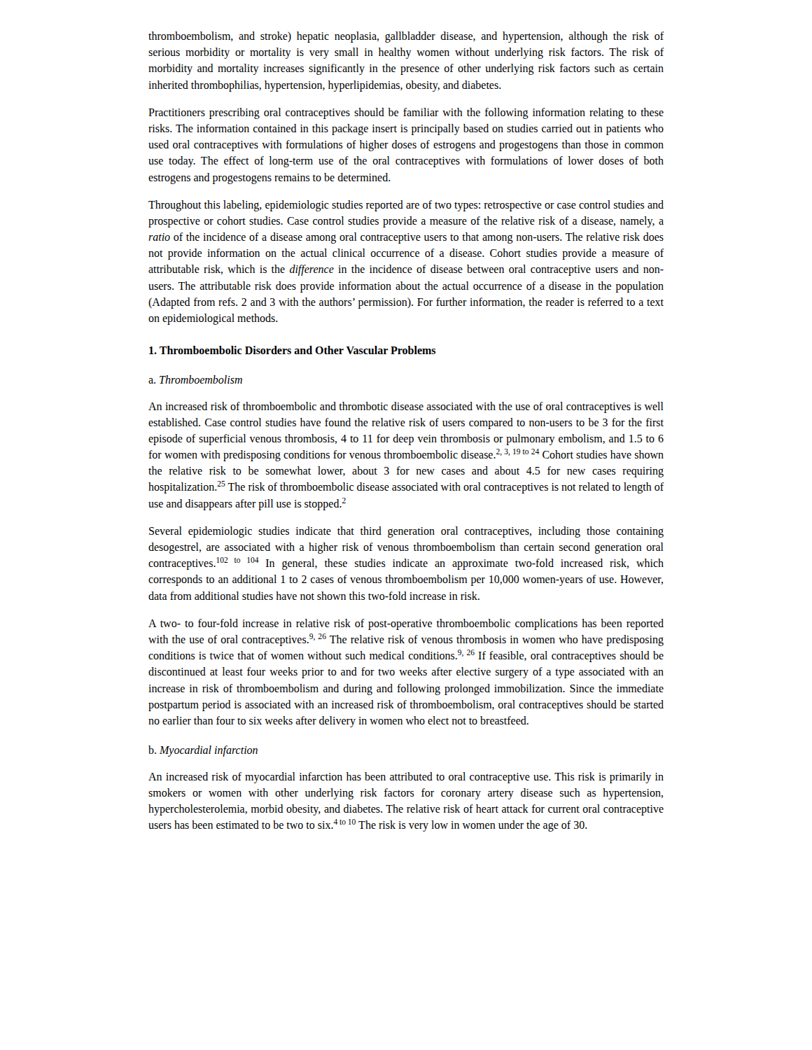thromboembolism, and stroke) hepatic neoplasia, gallbladder disease, and hypertension, although the risk of serious morbidity or mortality is very small in healthy women without underlying risk factors. The risk of morbidity and mortality increases significantly in the presence of other underlying risk factors such as certain inherited thrombophilias, hypertension, hyperlipidemias, obesity, and diabetes.
Practitioners prescribing oral contraceptives should be familiar with the following information relating to these risks. The information contained in this package insert is principally based on studies carried out in patients who used oral contraceptives with formulations of higher doses of estrogens and progestogens than those in common use today. The effect of long-term use of the oral contraceptives with formulations of lower doses of both estrogens and progestogens remains to be determined.
Throughout this labeling, epidemiologic studies reported are of two types: retrospective or case control studies and prospective or cohort studies. Case control studies provide a measure of the relative risk of a disease, namely, a ratio of the incidence of a disease among oral contraceptive users to that among non-users. The relative risk does not provide information on the actual clinical occurrence of a disease. Cohort studies provide a measure of attributable risk, which is the difference in the incidence of disease between oral contraceptive users and non-users. The attributable risk does provide information about the actual occurrence of a disease in the population (Adapted from refs. 2 and 3 with the authors’ permission). For further information, the reader is referred to a text on epidemiological methods.
1. Thromboembolic Disorders and Other Vascular Problems
a. Thromboembolism
An increased risk of thromboembolic and thrombotic disease associated with the use of oral contraceptives is well established. Case control studies have found the relative risk of users compared to non-users to be 3 for the first episode of superficial venous thrombosis, 4 to 11 for deep vein thrombosis or pulmonary embolism, and 1.5 to 6 for women with predisposing conditions for venous thromboembolic disease.2, 3, 19 to 24 Cohort studies have shown the relative risk to be somewhat lower, about 3 for new cases and about 4.5 for new cases requiring hospitalization.25 The risk of thromboembolic disease associated with oral contraceptives is not related to length of use and disappears after pill use is stopped.2
Several epidemiologic studies indicate that third generation oral contraceptives, including those containing desogestrel, are associated with a higher risk of venous thromboembolism than certain second generation oral contraceptives.102 to 104 In general, these studies indicate an approximate two-fold increased risk, which corresponds to an additional 1 to 2 cases of venous thromboembolism per 10,000 women-years of use. However, data from additional studies have not shown this two-fold increase in risk.
A two- to four-fold increase in relative risk of post-operative thromboembolic complications has been reported with the use of oral contraceptives.9, 26 The relative risk of venous thrombosis in women who have predisposing conditions is twice that of women without such medical conditions.9, 26 If feasible, oral contraceptives should be discontinued at least four weeks prior to and for two weeks after elective surgery of a type associated with an increase in risk of thromboembolism and during and following prolonged immobilization. Since the immediate postpartum period is associated with an increased risk of thromboembolism, oral contraceptives should be started no earlier than four to six weeks after delivery in women who elect not to breastfeed.
b. Myocardial infarction
An increased risk of myocardial infarction has been attributed to oral contraceptive use. This risk is primarily in smokers or women with other underlying risk factors for coronary artery disease such as hypertension, hypercholesterolemia, morbid obesity, and diabetes. The relative risk of heart attack for current oral contraceptive users has been estimated to be two to six.4 to 10 The risk is very low in women under the age of 30.